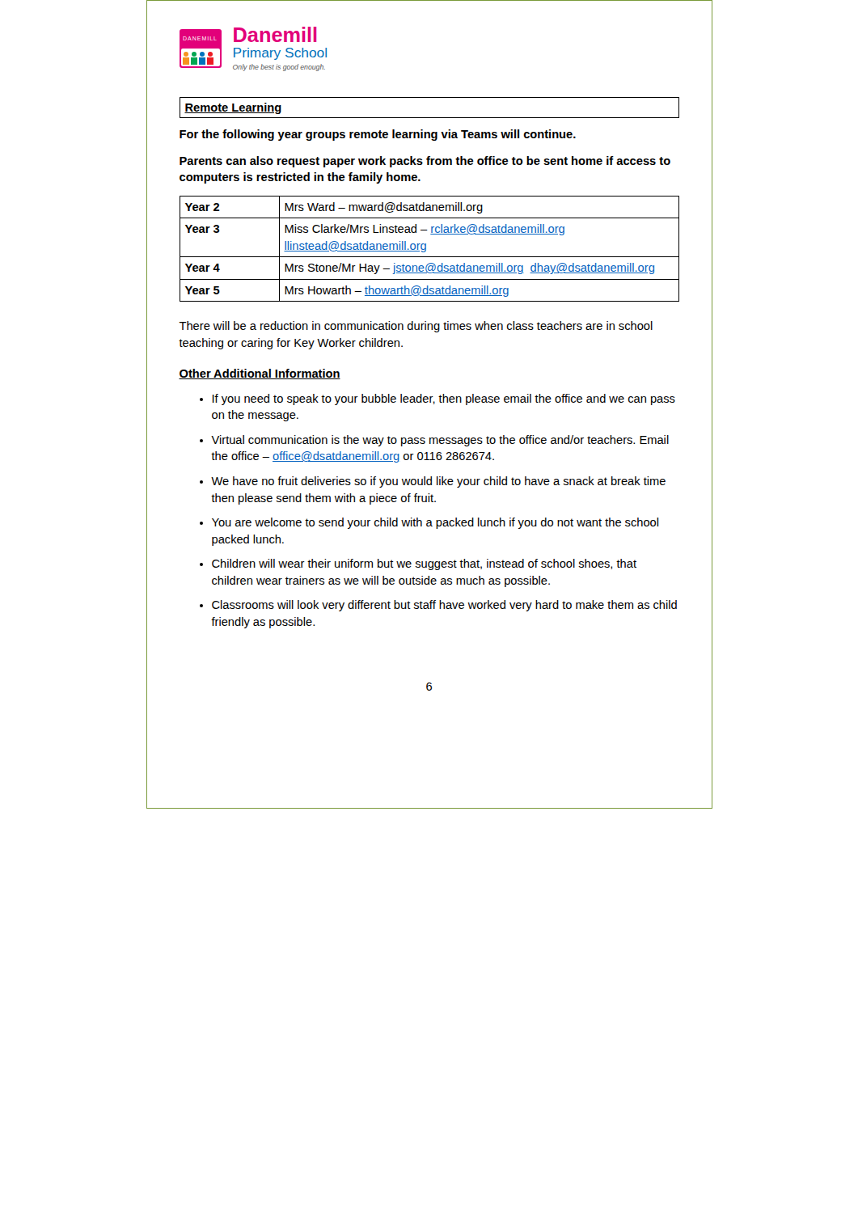DANEMILL
Danemill
Primary School
Only the best is good enough.
Remote Learning
For the following year groups remote learning via Teams will continue.
Parents can also request paper work packs from the office to be sent home if access to computers is restricted in the family home.
| Year 2 | Mrs Ward – mward@dsatdanemill.org |
| Year 3 | Miss Clarke/Mrs Linstead – rclarke@dsatdanemill.org llinstead@dsatdanemill.org |
| Year 4 | Mrs Stone/Mr Hay – jstone@dsatdanemill.org dhay@dsatdanemill.org |
| Year 5 | Mrs Howarth – thowarth@dsatdanemill.org |
There will be a reduction in communication during times when class teachers are in school teaching or caring for Key Worker children.
Other Additional Information
If you need to speak to your bubble leader, then please email the office and we can pass on the message.
Virtual communication is the way to pass messages to the office and/or teachers. Email the office – office@dsatdanemill.org or 0116 2862674.
We have no fruit deliveries so if you would like your child to have a snack at break time then please send them with a piece of fruit.
You are welcome to send your child with a packed lunch if you do not want the school packed lunch.
Children will wear their uniform but we suggest that, instead of school shoes, that children wear trainers as we will be outside as much as possible.
Classrooms will look very different but staff have worked very hard to make them as child friendly as possible.
6